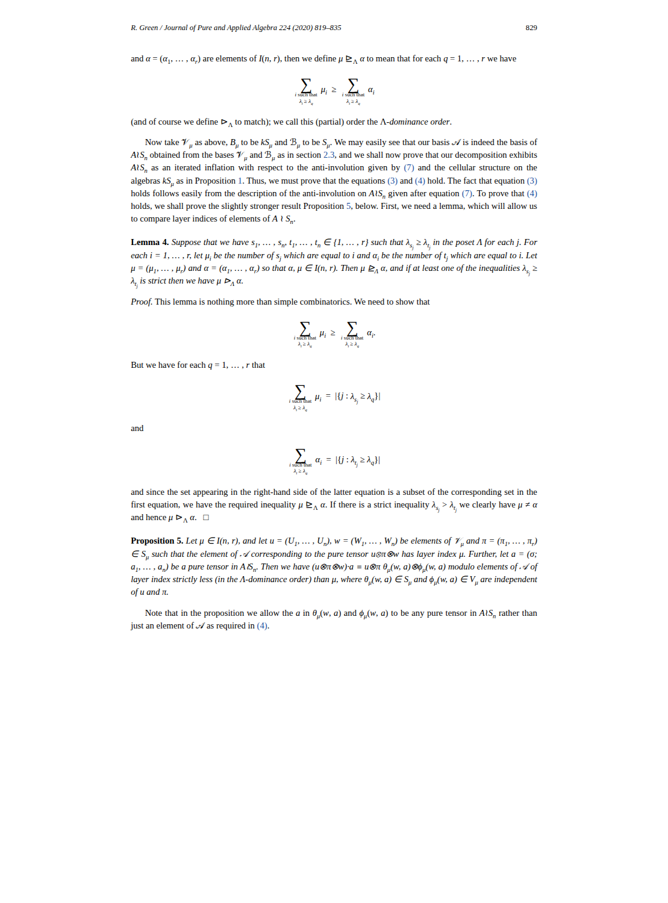R. Green / Journal of Pure and Applied Algebra 224 (2020) 819–835 829
and α = (α1, … , αr) are elements of I(n, r), then we define μ ⊵Λ α to mean that for each q = 1, … , r we have
∑ i such that λi ≥ λq μi ≥ ∑ i such that λi ≥ λq αi
(and of course we define ⊳Λ to match); we call this (partial) order the Λ-dominance order.
Now take 𝒱μ as above, Bμ to be kSμ and ℬμ to be Sμ. We may easily see that our basis 𝒜 is indeed the basis of A≀Sn obtained from the bases 𝒱μ and ℬμ as in section 2.3, and we shall now prove that our decomposition exhibits A≀Sn as an iterated inflation with respect to the anti-involution given by (7) and the cellular structure on the algebras kSμ as in Proposition 1. Thus, we must prove that the equations (3) and (4) hold. The fact that equation (3) holds follows easily from the description of the anti-involution on A≀Sn given after equation (7). To prove that (4) holds, we shall prove the slightly stronger result Proposition 5, below. First, we need a lemma, which will allow us to compare layer indices of elements of A ≀ Sn.
Lemma 4. Suppose that we have s1, … , sn, t1, … , tn ∈ {1, … , r} such that λsj ≥ λtj in the poset Λ for each j. For each i = 1, … , r, let μi be the number of sj which are equal to i and αi be the number of tj which are equal to i. Let μ = (μ1, … , μr) and α = (α1, … , αr) so that α, μ ∈ I(n, r). Then μ ⊵Λ α, and if at least one of the inequalities λsj ≥ λtj is strict then we have μ ⊳Λ α.
Proof. This lemma is nothing more than simple combinatorics. We need to show that
∑ i such that λi ≥ λq μi ≥ ∑ i such that λi ≥ λq αi.
But we have for each q = 1, … , r that
∑ i such that λi ≥ λq μi = |{j : λsj ≥ λq}|
and
∑ i such that λi ≥ λq αi = |{j : λtj ≥ λq}|
and since the set appearing in the right-hand side of the latter equation is a subset of the corresponding set in the first equation, we have the required inequality μ ⊵Λ α. If there is a strict inequality λsj > λtj we clearly have μ ≠ α and hence μ ⊳Λ α. □
Proposition 5. Let μ ∈ I(n, r), and let u = (U1, … , Un), w = (W1, … , Wn) be elements of 𝒱μ and π = (π1, … , πr) ∈ Sμ such that the element of 𝒜 corresponding to the pure tensor u⊗π⊗w has layer index μ. Further, let a = (σ; a1, … , an) be a pure tensor in A≀Sn. Then we have (u⊗π⊗w)·a ≡ u⊗π θμ(w, a)⊗ϕμ(w, a) modulo elements of 𝒜 of layer index strictly less (in the Λ-dominance order) than μ, where θμ(w, a) ∈ Sμ and ϕμ(w, a) ∈ Vμ are independent of u and π.
Note that in the proposition we allow the a in θμ(w, a) and ϕμ(w, a) to be any pure tensor in A≀Sn rather than just an element of 𝒜 as required in (4).